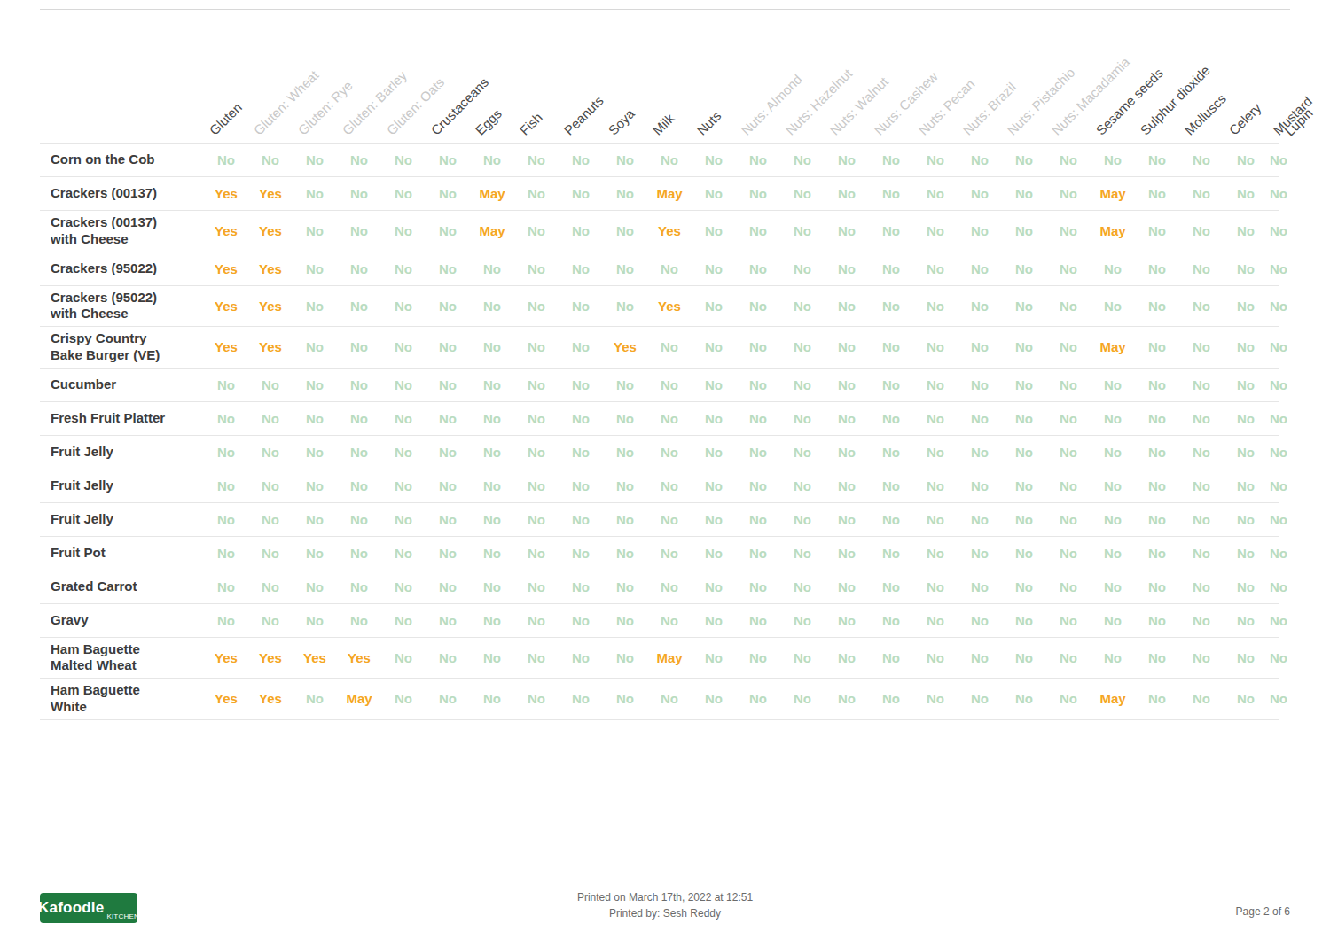| | Gluten | Gluten: Wheat | Gluten: Rye | Gluten: Barley | Gluten: Oats | Crustaceans | Eggs | Fish | Peanuts | Soya | Milk | Nuts | Nuts: Almond | Nuts: Hazelnut | Nuts: Walnut | Nuts: Cashew | Nuts: Pecan | Nuts: Brazil | Nuts: Pistachio | Nuts: Macadamia | Sesame seeds | Sulphur dioxide | Molluscs | Celery | Mustard | Lupin |
| --- | --- | --- | --- | --- | --- | --- | --- | --- | --- | --- | --- | --- | --- | --- | --- | --- | --- | --- | --- | --- | --- | --- | --- | --- | --- | --- |
| Corn on the Cob | No | No | No | No | No | No | No | No | No | No | No | No | No | No | No | No | No | No | No | No | No | No | No | No | No |
| Crackers (00137) | Yes | Yes | No | No | No | No | May | No | No | No | May | No | No | No | No | No | No | No | No | No | May | No | No | No | No |
| Crackers (00137) with Cheese | Yes | Yes | No | No | No | No | May | No | No | No | Yes | No | No | No | No | No | No | No | No | No | May | No | No | No | No |
| Crackers (95022) | Yes | Yes | No | No | No | No | No | No | No | No | No | No | No | No | No | No | No | No | No | No | No | No | No | No | No |
| Crackers (95022) with Cheese | Yes | Yes | No | No | No | No | No | No | No | No | Yes | No | No | No | No | No | No | No | No | No | No | No | No | No | No |
| Crispy Country Bake Burger (VE) | Yes | Yes | No | No | No | No | No | No | No | Yes | No | No | No | No | No | No | No | No | No | No | May | No | No | No | No |
| Cucumber | No | No | No | No | No | No | No | No | No | No | No | No | No | No | No | No | No | No | No | No | No | No | No | No | No |
| Fresh Fruit Platter | No | No | No | No | No | No | No | No | No | No | No | No | No | No | No | No | No | No | No | No | No | No | No | No | No |
| Fruit Jelly | No | No | No | No | No | No | No | No | No | No | No | No | No | No | No | No | No | No | No | No | No | No | No | No | No |
| Fruit Jelly | No | No | No | No | No | No | No | No | No | No | No | No | No | No | No | No | No | No | No | No | No | No | No | No | No |
| Fruit Jelly | No | No | No | No | No | No | No | No | No | No | No | No | No | No | No | No | No | No | No | No | No | No | No | No | No |
| Fruit Pot | No | No | No | No | No | No | No | No | No | No | No | No | No | No | No | No | No | No | No | No | No | No | No | No | No |
| Grated Carrot | No | No | No | No | No | No | No | No | No | No | No | No | No | No | No | No | No | No | No | No | No | No | No | No | No |
| Gravy | No | No | No | No | No | No | No | No | No | No | No | No | No | No | No | No | No | No | No | No | No | No | No | No | No |
| Ham Baguette Malted Wheat | Yes | Yes | Yes | Yes | No | No | No | No | No | No | May | No | No | No | No | No | No | No | No | No | No | No | No | No | No |
| Ham Baguette White | Yes | Yes | No | May | No | No | No | No | No | No | No | No | No | No | No | No | No | No | No | No | May | No | No | No | No |
KafoodleKITCHEN
Printed on March 17th, 2022 at 12:51
Printed by: Sesh Reddy
Page 2 of 6